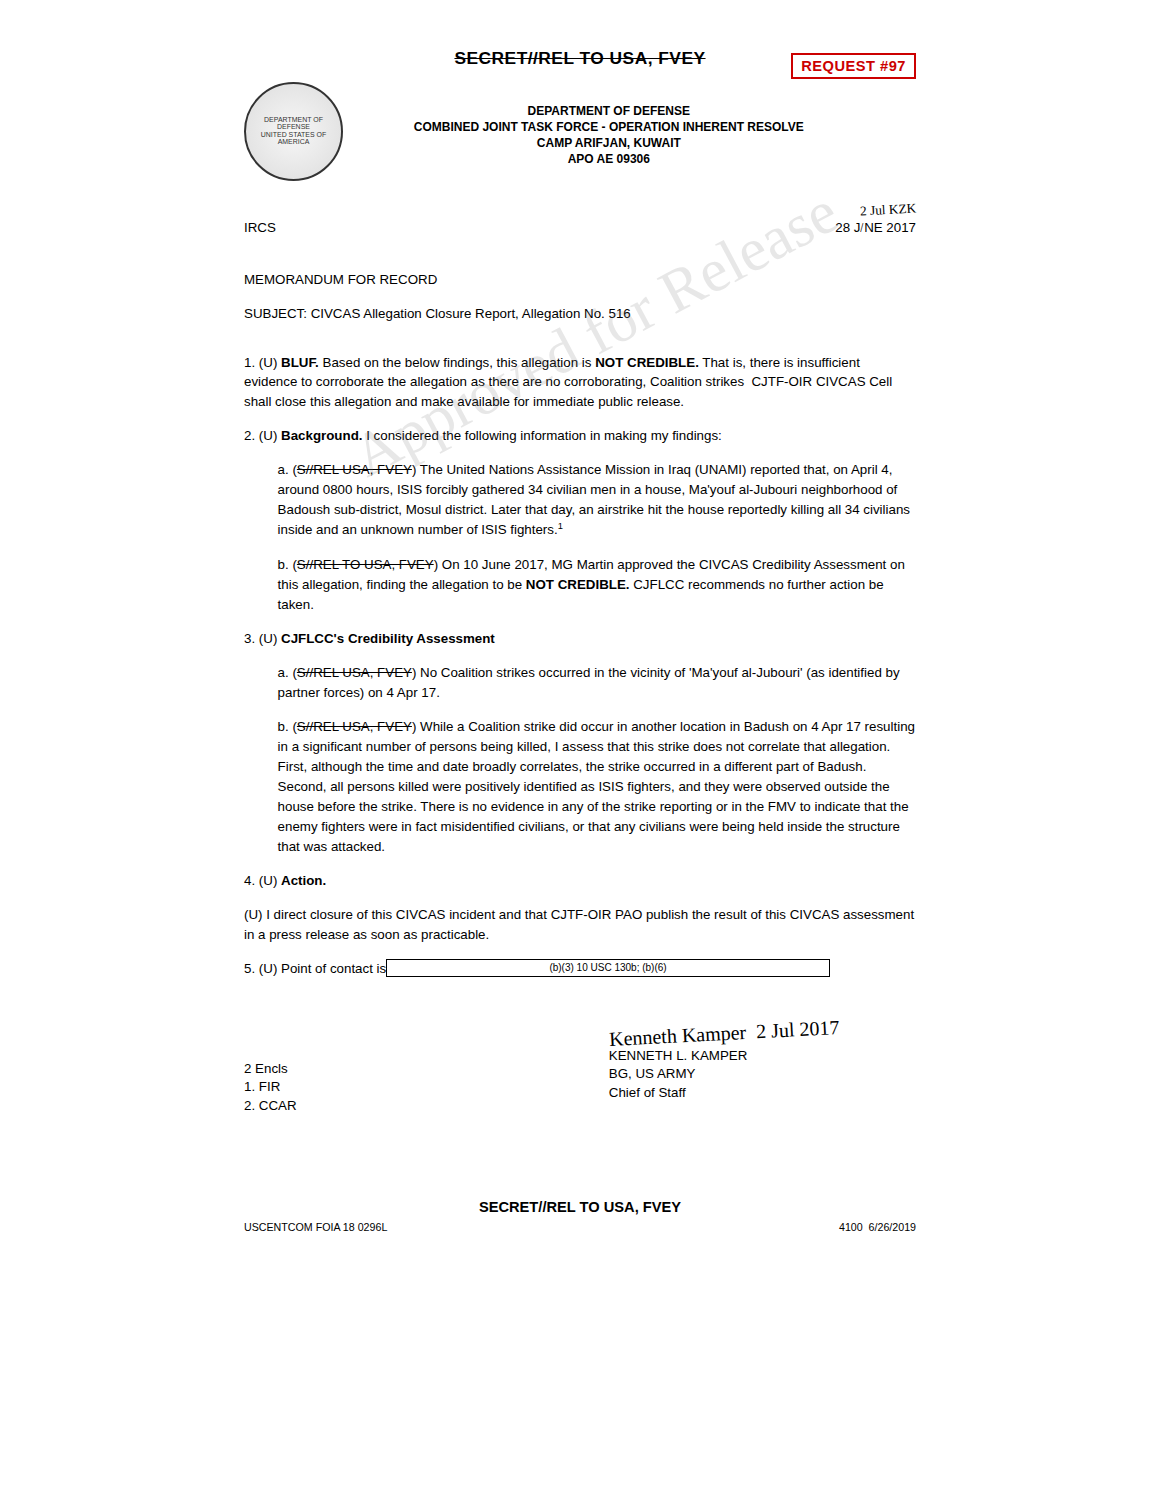SECRET//REL TO USA, FVEY
REQUEST #97
DEPARTMENT OF DEFENSE
UNITED STATES OF AMERICA
DEPARTMENT OF DEFENSE
COMBINED JOINT TASK FORCE - OPERATION INHERENT RESOLVE
CAMP ARIFJAN, KUWAIT
APO AE 09306
Approved for Release
IRCS
2 Jul KZK 28 J/NE 2017
MEMORANDUM FOR RECORD
SUBJECT: CIVCAS Allegation Closure Report, Allegation No. 516
1. (U) BLUF. Based on the below findings, this allegation is NOT CREDIBLE. That is, there is insufficient evidence to corroborate the allegation as there are no corroborating, Coalition strikes CJTF-OIR CIVCAS Cell shall close this allegation and make available for immediate public release.
2. (U) Background. I considered the following information in making my findings:
a. (S//REL USA, FVEY) The United Nations Assistance Mission in Iraq (UNAMI) reported that, on April 4, around 0800 hours, ISIS forcibly gathered 34 civilian men in a house, Ma'youf al-Jubouri neighborhood of Badoush sub-district, Mosul district. Later that day, an airstrike hit the house reportedly killing all 34 civilians inside and an unknown number of ISIS fighters.1
b. (S//REL TO USA, FVEY) On 10 June 2017, MG Martin approved the CIVCAS Credibility Assessment on this allegation, finding the allegation to be NOT CREDIBLE. CJFLCC recommends no further action be taken.
3. (U) CJFLCC's Credibility Assessment
a. (S//REL USA, FVEY) No Coalition strikes occurred in the vicinity of 'Ma'youf al-Jubouri' (as identified by partner forces) on 4 Apr 17.
b. (S//REL USA, FVEY) While a Coalition strike did occur in another location in Badush on 4 Apr 17 resulting in a significant number of persons being killed, I assess that this strike does not correlate that allegation. First, although the time and date broadly correlates, the strike occurred in a different part of Badush. Second, all persons killed were positively identified as ISIS fighters, and they were observed outside the house before the strike. There is no evidence in any of the strike reporting or in the FMV to indicate that the enemy fighters were in fact misidentified civilians, or that any civilians were being held inside the structure that was attacked.
4. (U) Action.
(U) I direct closure of this CIVCAS incident and that CJTF-OIR PAO publish the result of this CIVCAS assessment in a press release as soon as practicable.
5. (U) Point of contact is(b)(3) 10 USC 130b; (b)(6)
Kenneth Kamper 2 Jul 2017
KENNETH L. KAMPER
BG, US ARMY
Chief of Staff
2 Encls
1. FIR
2. CCAR
SECRET//REL TO USA, FVEY
USCENTCOM FOIA 18 0296L
4100 6/26/2019